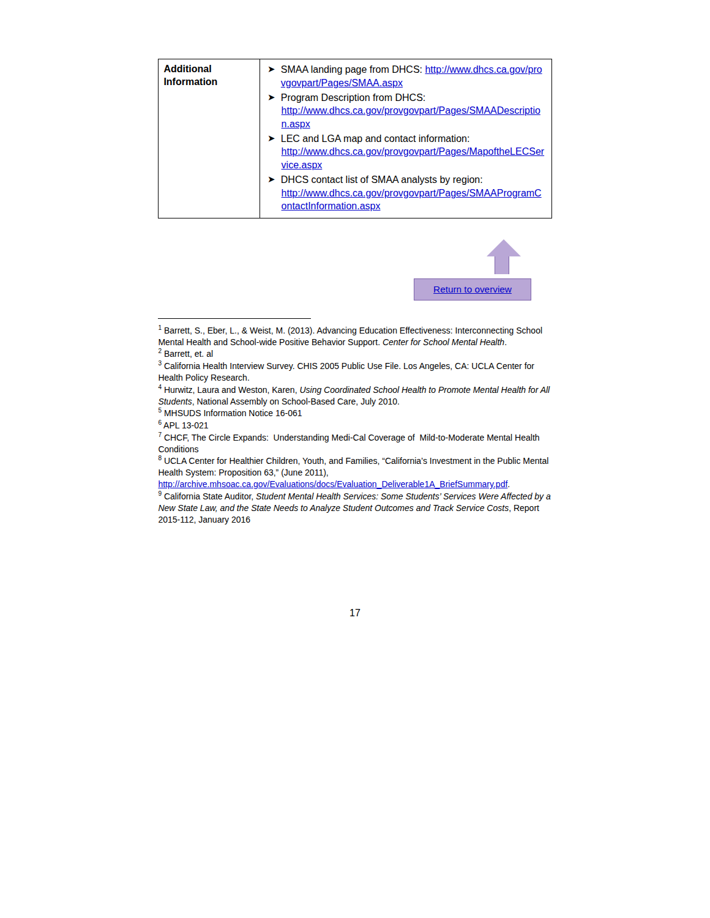| Additional Information | SMAA landing page from DHCS: http://www.dhcs.ca.gov/provgovpart/Pages/SMAA.aspx Program Description from DHCS: http://www.dhcs.ca.gov/provgovpart/Pages/SMAADescription.aspx LEC and LGA map and contact information: http://www.dhcs.ca.gov/provgovpart/Pages/MapoftheLECService.aspx DHCS contact list of SMAA analysts by region: http://www.dhcs.ca.gov/provgovpart/Pages/SMAAProgramContactInformation.aspx |
Return to overview
1 Barrett, S., Eber, L., & Weist, M. (2013). Advancing Education Effectiveness: Interconnecting School Mental Health and School-wide Positive Behavior Support. Center for School Mental Health.
2 Barrett, et. al
3 California Health Interview Survey. CHIS 2005 Public Use File. Los Angeles, CA: UCLA Center for Health Policy Research.
4 Hurwitz, Laura and Weston, Karen, Using Coordinated School Health to Promote Mental Health for All Students, National Assembly on School-Based Care, July 2010.
5 MHSUDS Information Notice 16-061
6 APL 13-021
7 CHCF, The Circle Expands: Understanding Medi-Cal Coverage of Mild-to-Moderate Mental Health Conditions
8 UCLA Center for Healthier Children, Youth, and Families, “California’s Investment in the Public Mental Health System: Proposition 63,” (June 2011),
http://archive.mhsoac.ca.gov/Evaluations/docs/Evaluation_Deliverable1A_BriefSummary.pdf.
9 California State Auditor, Student Mental Health Services: Some Students’ Services Were Affected by a New State Law, and the State Needs to Analyze Student Outcomes and Track Service Costs, Report 2015-112, January 2016
17